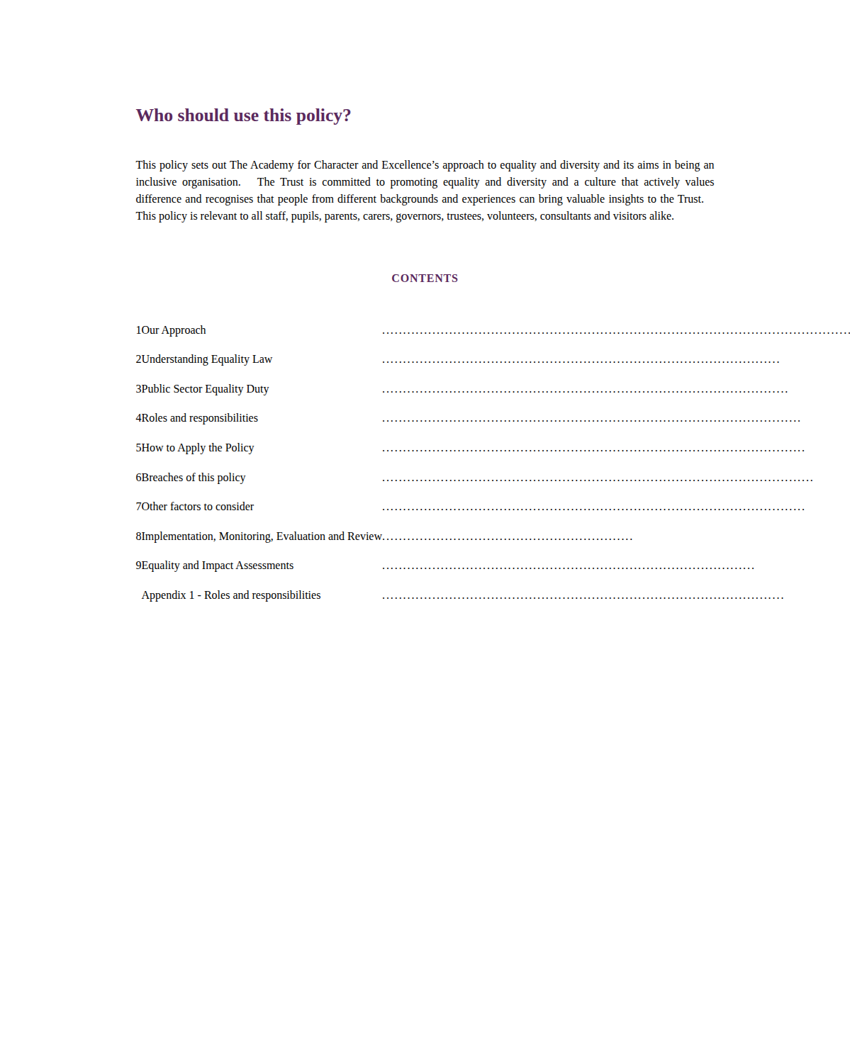Who should use this policy?
This policy sets out The Academy for Character and Excellence’s approach to equality and diversity and its aims in being an inclusive organisation. The Trust is committed to promoting equality and diversity and a culture that actively values difference and recognises that people from different backgrounds and experiences can bring valuable insights to the Trust. This policy is relevant to all staff, pupils, parents, carers, governors, trustees, volunteers, consultants and visitors alike.
CONTENTS
| 1 | Our Approach | .................................................................................................................. | 1 |
| 2 | Understanding Equality Law | ............................................................................................... | 1 |
| 3 | Public Sector Equality Duty | ................................................................................................. | 3 |
| 4 | Roles and responsibilities | .................................................................................................... | 3 |
| 5 | How to Apply the Policy | ..................................................................................................... | 4 |
| 6 | Breaches of this policy | ....................................................................................................... | 4 |
| 7 | Other factors to consider | ..................................................................................................... | 5 |
| 8 | Implementation, Monitoring, Evaluation and Review | ............................................................ | 5 |
| 9 | Equality and Impact Assessments | ......................................................................................... | 5 |
| | Appendix 1 - Roles and responsibilities | ................................................................................................ | 7 |